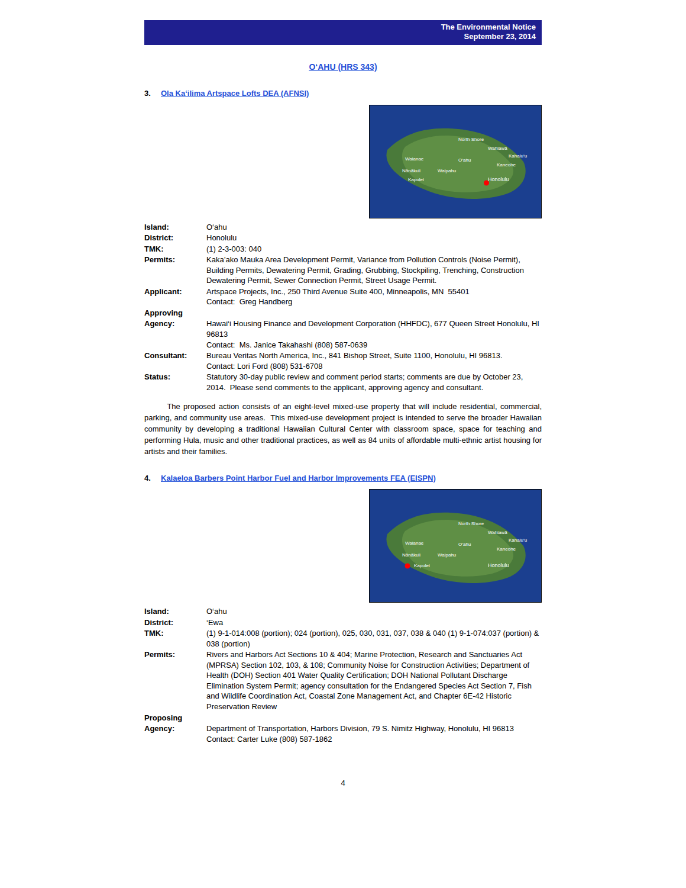The Environmental Notice
September 23, 2014
O‘AHU (HRS 343)
3. Ola Ka‘ilima Artspace Lofts DEA (AFNSI)
| Island: | O‘ahu |
| District: | Honolulu |
| TMK: | (1) 2-3-003: 040 |
| Permits: | Kaka’ako Mauka Area Development Permit, Variance from Pollution Controls (Noise Permit), Building Permits, Dewatering Permit, Grading, Grubbing, Stockpiling, Trenching, Construction Dewatering Permit, Sewer Connection Permit, Street Usage Permit. |
| Applicant: | Artspace Projects, Inc., 250 Third Avenue Suite 400, Minneapolis, MN 55401 Contact: Greg Handberg |
| Approving | |
| Agency: | Hawai‘i Housing Finance and Development Corporation (HHFDC), 677 Queen Street Honolulu, HI 96813 Contact: Ms. Janice Takahashi (808) 587-0639 |
| Consultant: | Bureau Veritas North America, Inc., 841 Bishop Street, Suite 1100, Honolulu, HI 96813. Contact: Lori Ford (808) 531-6708 |
| Status: | Statutory 30-day public review and comment period starts; comments are due by October 23, 2014. Please send comments to the applicant, approving agency and consultant. |
The proposed action consists of an eight-level mixed-use property that will include residential, commercial, parking, and community use areas. This mixed-use development project is intended to serve the broader Hawaiian community by developing a traditional Hawaiian Cultural Center with classroom space, space for teaching and performing Hula, music and other traditional practices, as well as 84 units of affordable multi-ethnic artist housing for artists and their families.
4. Kalaeloa Barbers Point Harbor Fuel and Harbor Improvements FEA (EISPN)
| Island: | O‘ahu |
| District: | ‘Ewa |
| TMK: | (1) 9-1-014:008 (portion); 024 (portion), 025, 030, 031, 037, 038 & 040 (1) 9-1-074:037 (portion) & 038 (portion) |
| Permits: | Rivers and Harbors Act Sections 10 & 404; Marine Protection, Research and Sanctuaries Act (MPRSA) Section 102, 103, & 108; Community Noise for Construction Activities; Department of Health (DOH) Section 401 Water Quality Certification; DOH National Pollutant Discharge Elimination System Permit; agency consultation for the Endangered Species Act Section 7, Fish and Wildlife Coordination Act, Coastal Zone Management Act, and Chapter 6E-42 Historic Preservation Review |
| Proposing | |
| Agency: | Department of Transportation, Harbors Division, 79 S. Nimitz Highway, Honolulu, HI 96813 Contact: Carter Luke (808) 587-1862 |
4